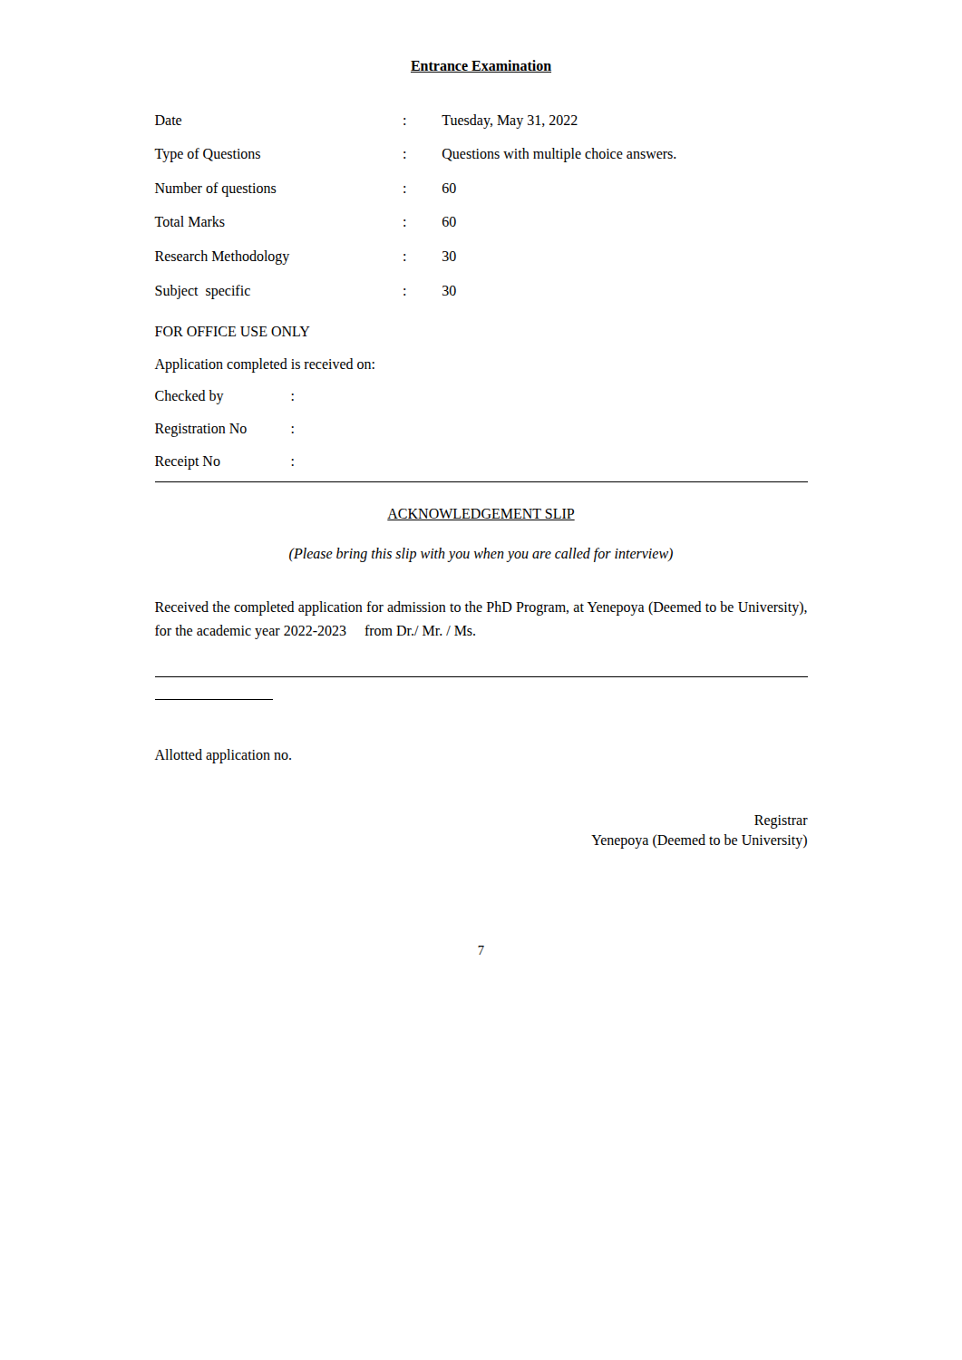Entrance Examination
| Date | : | Tuesday, May 31, 2022 |
| Type of Questions | : | Questions with multiple choice answers. |
| Number of questions | : | 60 |
| Total Marks | : | 60 |
| Research Methodology | : | 30 |
| Subject specific | : | 30 |
FOR OFFICE USE ONLY
Application completed is received on:
Checked by:
Registration No:
Receipt No:
ACKNOWLEDGEMENT SLIP
(Please bring this slip with you when you are called for interview)
Received the completed application for admission to the PhD Program, at Yenepoya (Deemed to be University), for the academic year 2022-2023 from Dr./ Mr. / Ms.
Allotted application no.
Registrar
Yenepoya (Deemed to be University)
7